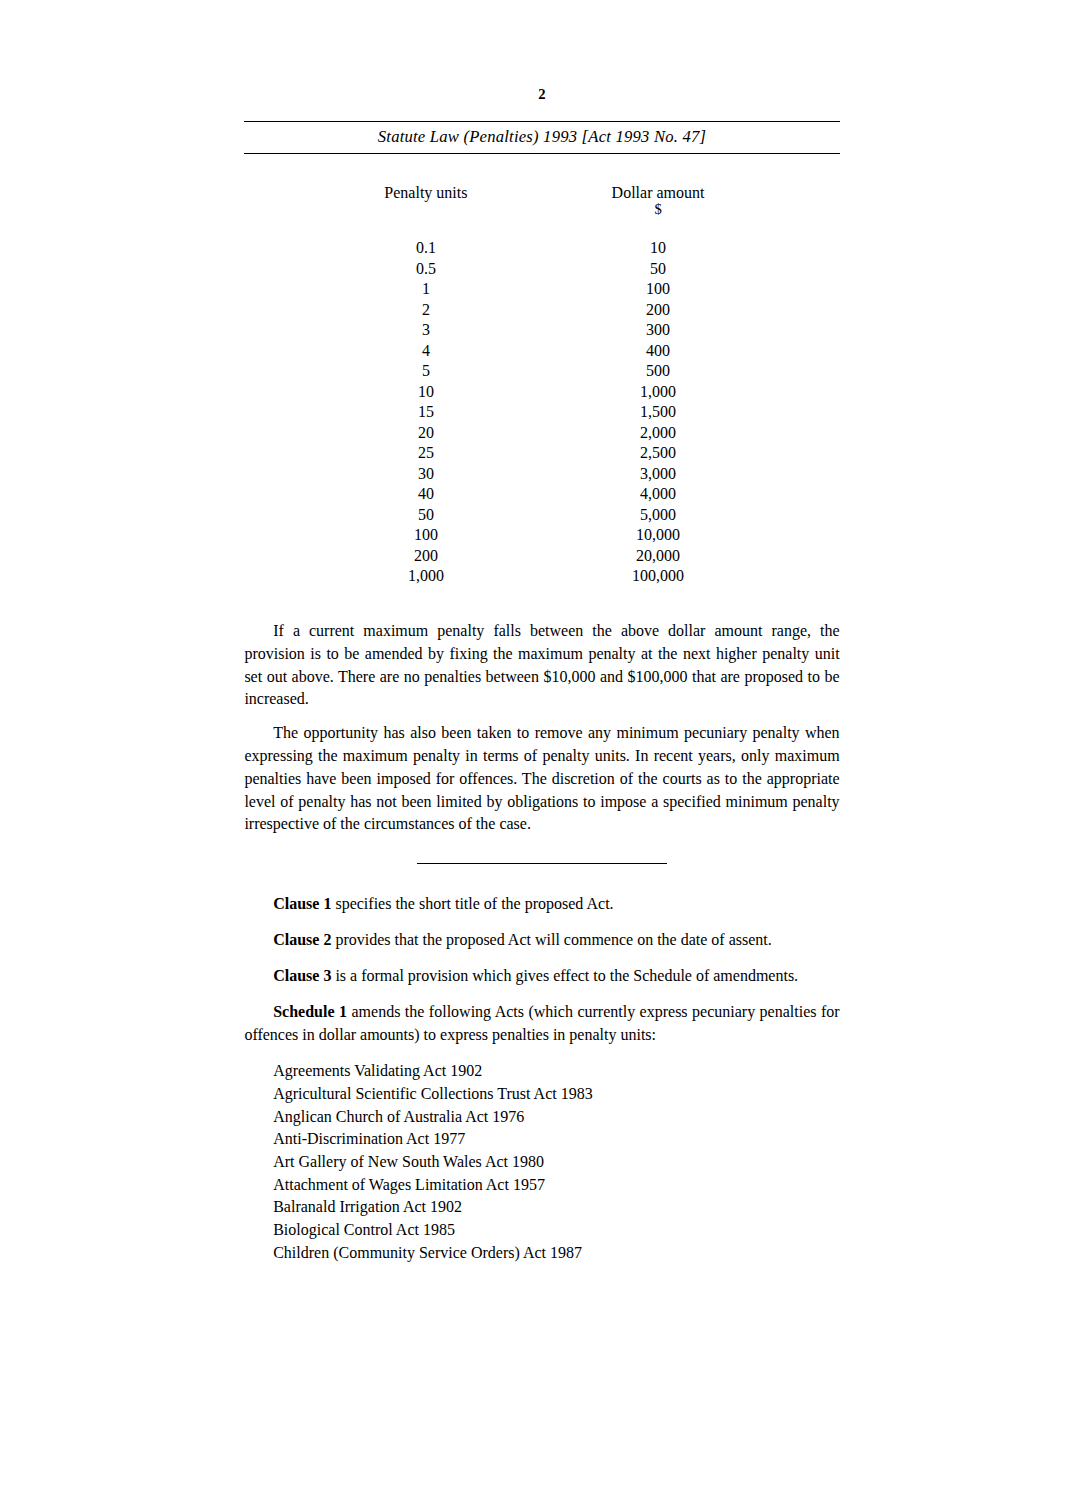2
Statute Law (Penalties) 1993 [Act 1993 No. 47]
| Penalty units | Dollar amount $ |
| --- | --- |
| 0.1 | 10 |
| 0.5 | 50 |
| 1 | 100 |
| 2 | 200 |
| 3 | 300 |
| 4 | 400 |
| 5 | 500 |
| 10 | 1,000 |
| 15 | 1,500 |
| 20 | 2,000 |
| 25 | 2,500 |
| 30 | 3,000 |
| 40 | 4,000 |
| 50 | 5,000 |
| 100 | 10,000 |
| 200 | 20,000 |
| 1,000 | 100,000 |
If a current maximum penalty falls between the above dollar amount range, the provision is to be amended by fixing the maximum penalty at the next higher penalty unit set out above. There are no penalties between $10,000 and $100,000 that are proposed to be increased.
The opportunity has also been taken to remove any minimum pecuniary penalty when expressing the maximum penalty in terms of penalty units. In recent years, only maximum penalties have been imposed for offences. The discretion of the courts as to the appropriate level of penalty has not been limited by obligations to impose a specified minimum penalty irrespective of the circumstances of the case.
Clause 1 specifies the short title of the proposed Act.
Clause 2 provides that the proposed Act will commence on the date of assent.
Clause 3 is a formal provision which gives effect to the Schedule of amendments.
Schedule 1 amends the following Acts (which currently express pecuniary penalties for offences in dollar amounts) to express penalties in penalty units:
Agreements Validating Act 1902
Agricultural Scientific Collections Trust Act 1983
Anglican Church of Australia Act 1976
Anti-Discrimination Act 1977
Art Gallery of New South Wales Act 1980
Attachment of Wages Limitation Act 1957
Balranald Irrigation Act 1902
Biological Control Act 1985
Children (Community Service Orders) Act 1987